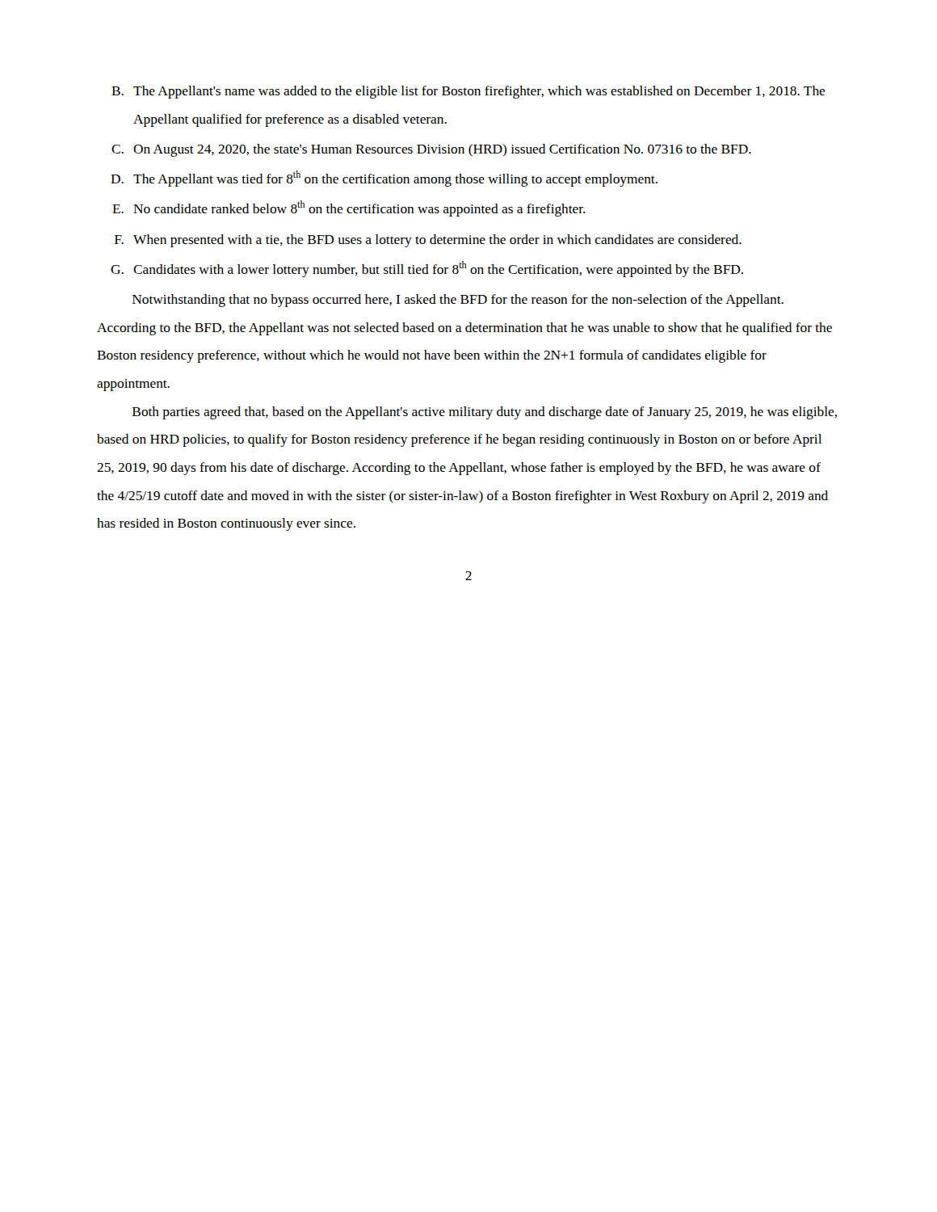The Appellant's name was added to the eligible list for Boston firefighter, which was established on December 1, 2018. The Appellant qualified for preference as a disabled veteran.
On August 24, 2020, the state's Human Resources Division (HRD) issued Certification No. 07316 to the BFD.
The Appellant was tied for 8th on the certification among those willing to accept employment.
No candidate ranked below 8th on the certification was appointed as a firefighter.
When presented with a tie, the BFD uses a lottery to determine the order in which candidates are considered.
Candidates with a lower lottery number, but still tied for 8th on the Certification, were appointed by the BFD.
Notwithstanding that no bypass occurred here, I asked the BFD for the reason for the non-selection of the Appellant. According to the BFD, the Appellant was not selected based on a determination that he was unable to show that he qualified for the Boston residency preference, without which he would not have been within the 2N+1 formula of candidates eligible for appointment.
Both parties agreed that, based on the Appellant's active military duty and discharge date of January 25, 2019, he was eligible, based on HRD policies, to qualify for Boston residency preference if he began residing continuously in Boston on or before April 25, 2019, 90 days from his date of discharge. According to the Appellant, whose father is employed by the BFD, he was aware of the 4/25/19 cutoff date and moved in with the sister (or sister-in-law) of a Boston firefighter in West Roxbury on April 2, 2019 and has resided in Boston continuously ever since.
2